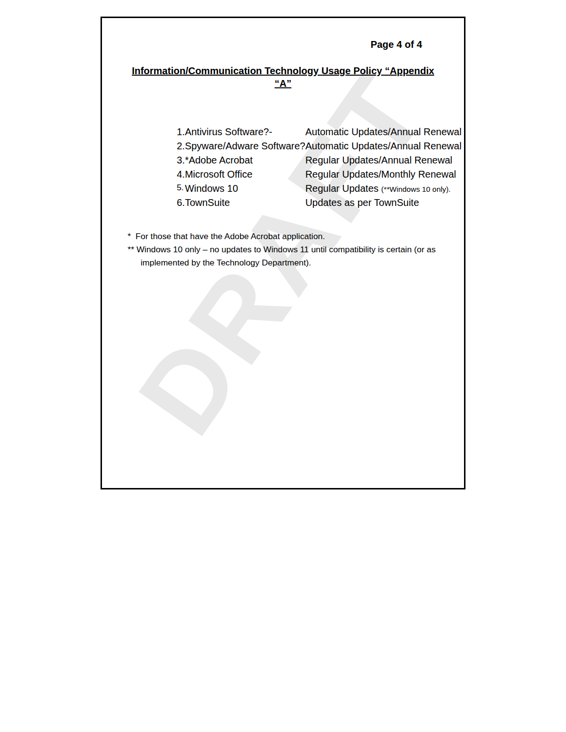DRAFT
Page 4 of 4
Information/Communication Technology Usage Policy “Appendix “A”
| 1. | Antivirus Software?- | Automatic Updates/Annual Renewal |
| 2. | Spyware/Adware Software? | Automatic Updates/Annual Renewal |
| 3. | *Adobe Acrobat | Regular Updates/Annual Renewal |
| 4. | Microsoft Office | Regular Updates/Monthly Renewal |
| 5. | Windows 10 | Regular Updates (**Windows 10 only). |
| 6. | TownSuite | Updates as per TownSuite |
* For those that have the Adobe Acrobat application.
** Windows 10 only – no updates to Windows 11 until compatibility is certain (or as
implemented by the Technology Department).